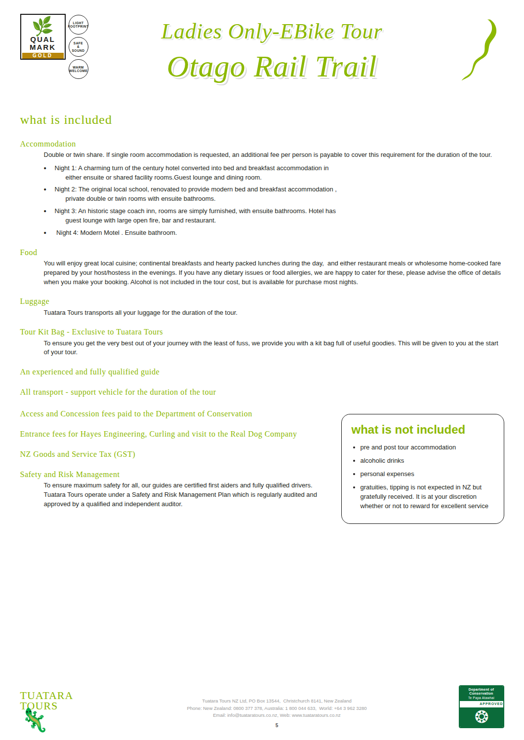🌿 QUAL MARK
GOLD
LIGHT
FOOTPRINT
SAFE
&
SOUND
WARM
WELCOME
Ladies Only-EBike Tour
Otago Rail Trail
what is included
Accommodation
Double or twin share. If single room accommodation is requested, an additional fee per person is payable to cover this requirement for the duration of the tour.
Night 1: A charming turn of the century hotel converted into bed and breakfast accommodation in either ensuite or shared facility rooms.Guest lounge and dining room.
Night 2: The original local school, renovated to provide modern bed and breakfast accommodation , private double or twin rooms with ensuite bathrooms.
Night 3: An historic stage coach inn, rooms are simply furnished, with ensuite bathrooms. Hotel has guest lounge with large open fire, bar and restaurant.
Night 4: Modern Motel . Ensuite bathroom.
Food
You will enjoy great local cuisine; continental breakfasts and hearty packed lunches during the day, and either restaurant meals or wholesome home-cooked fare prepared by your host/hostess in the evenings. If you have any dietary issues or food allergies, we are happy to cater for these, please advise the office of details when you make your booking. Alcohol is not included in the tour cost, but is available for purchase most nights.
Luggage
Tuatara Tours transports all your luggage for the duration of the tour.
Tour Kit Bag - Exclusive to Tuatara Tours
To ensure you get the very best out of your journey with the least of fuss, we provide you with a kit bag full of useful goodies. This will be given to you at the start of your tour.
An experienced and fully qualified guide
All transport - support vehicle for the duration of the tour
Access and Concession fees paid to the Department of Conservation
Entrance fees for Hayes Engineering, Curling and visit to the Real Dog Company
NZ Goods and Service Tax (GST)
Safety and Risk Management
To ensure maximum safety for all, our guides are certified first aiders and fully qualified drivers. Tuatara Tours operate under a Safety and Risk Management Plan which is regularly audited and approved by a qualified and independent auditor.
what is not included
pre and post tour accommodation
alcoholic drinks
personal expenses
gratuities, tipping is not expected in NZ but gratefully received. It is at your discretion whether or not to reward for excellent service
TUATARA TOURS
🦎
Tuatara Tours NZ Ltd, PO Box 13544, Christchurch 8141, New Zealand
Phone: New Zealand: 0800 377 378, Australia: 1 800 044 633, World: +64 3 962 3280
Email: info@tuataratours.co.nz, Web: www.tuataratours.co.nz
5
Department of Conservation Te Papa Atawhai
APPROVED
❂